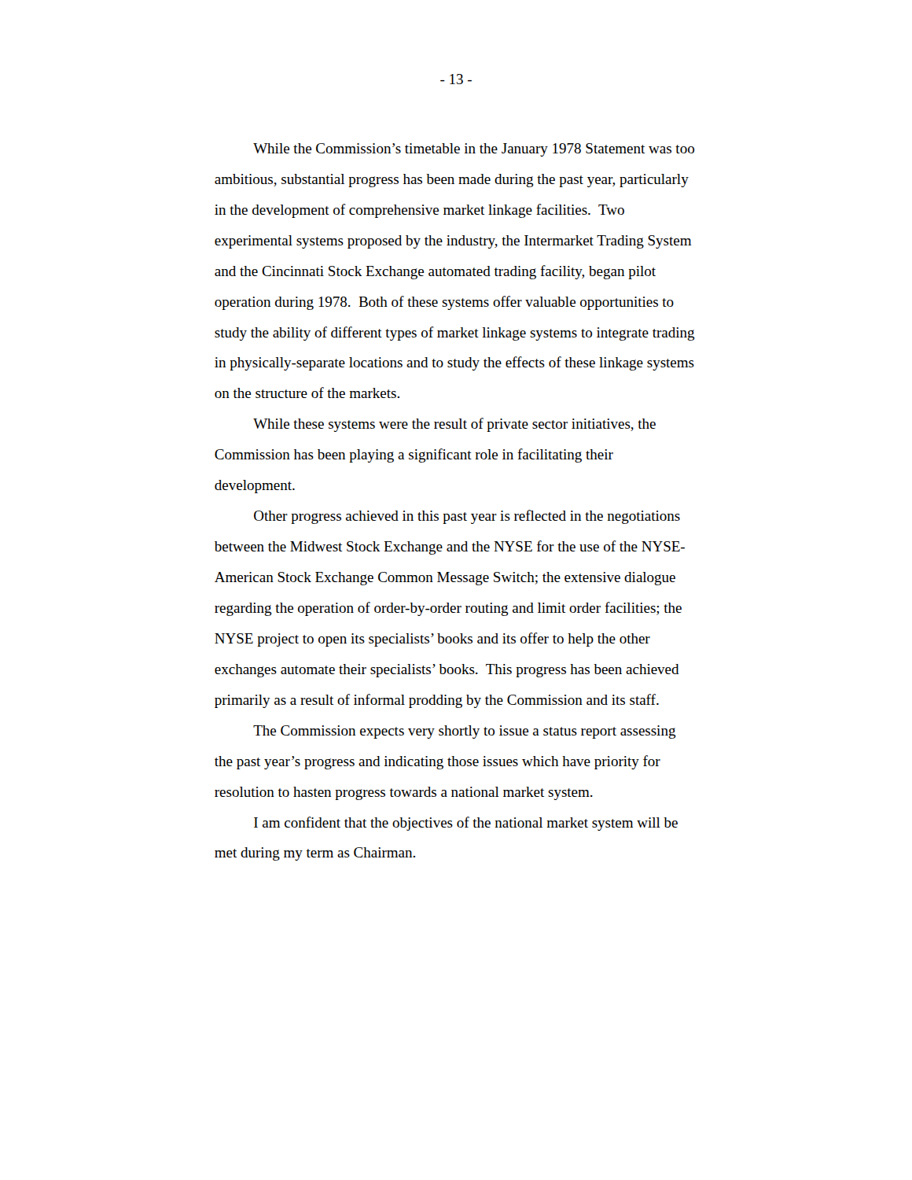- 13 -
While the Commission’s timetable in the January 1978 Statement was too ambitious, substantial progress has been made during the past year, particularly in the development of comprehensive market linkage facilities. Two experimental systems proposed by the industry, the Intermarket Trading System and the Cincinnati Stock Exchange automated trading facility, began pilot operation during 1978. Both of these systems offer valuable opportunities to study the ability of different types of market linkage systems to integrate trading in physically-separate locations and to study the effects of these linkage systems on the structure of the markets.
While these systems were the result of private sector initiatives, the Commission has been playing a significant role in facilitating their development.
Other progress achieved in this past year is reflected in the negotiations between the Midwest Stock Exchange and the NYSE for the use of the NYSE-American Stock Exchange Common Message Switch; the extensive dialogue regarding the operation of order-by-order routing and limit order facilities; the NYSE project to open its specialists’ books and its offer to help the other exchanges automate their specialists’ books. This progress has been achieved primarily as a result of informal prodding by the Commission and its staff.
The Commission expects very shortly to issue a status report assessing the past year’s progress and indicating those issues which have priority for resolution to hasten progress towards a national market system.
I am confident that the objectives of the national market system will be met during my term as Chairman.